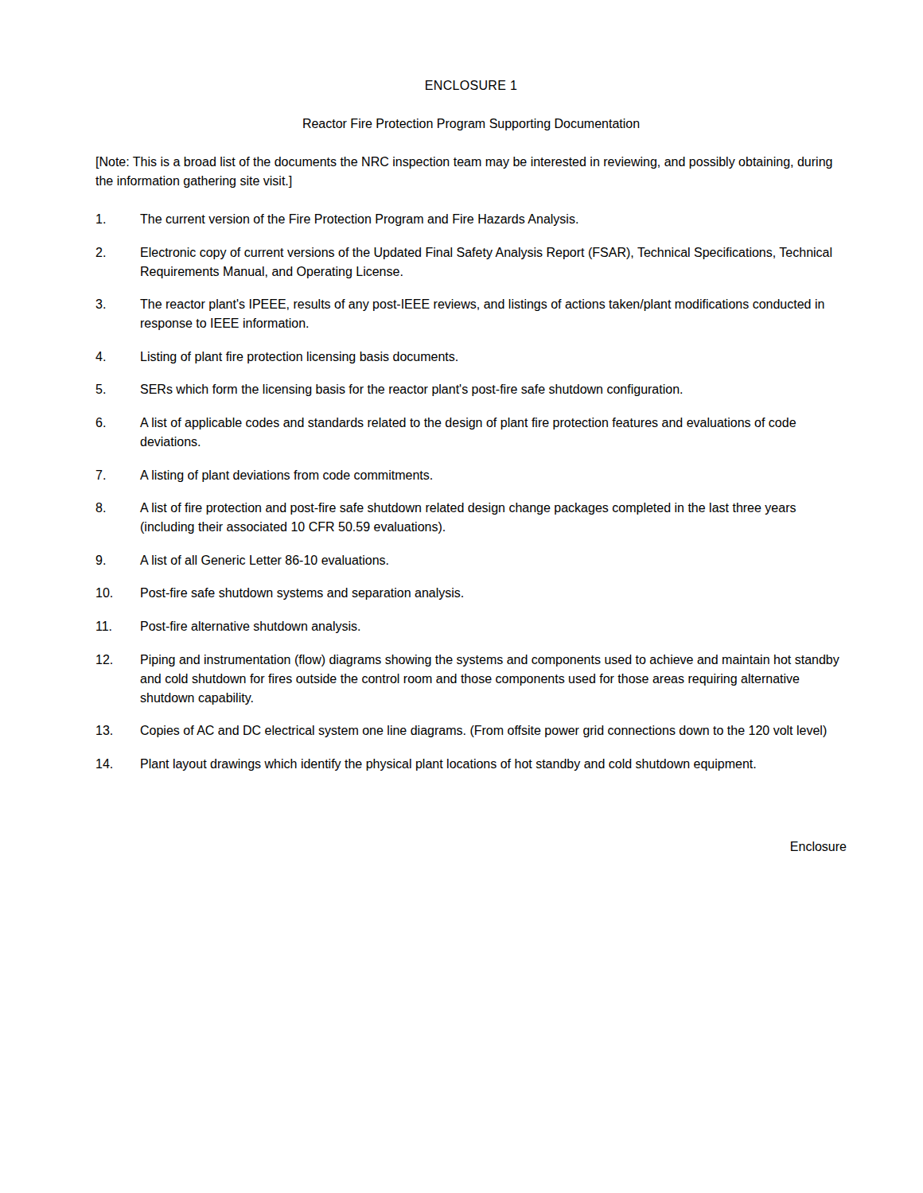ENCLOSURE 1
Reactor Fire Protection Program Supporting Documentation
[Note: This is a broad list of the documents the NRC inspection team may be interested in reviewing, and possibly obtaining, during the information gathering site visit.]
The current version of the Fire Protection Program and Fire Hazards Analysis.
Electronic copy of current versions of the Updated Final Safety Analysis Report (FSAR), Technical Specifications, Technical Requirements Manual, and Operating License.
The reactor plant's IPEEE, results of any post-IEEE reviews, and listings of actions taken/plant modifications conducted in response to IEEE information.
Listing of plant fire protection licensing basis documents.
SERs which form the licensing basis for the reactor plant's post-fire safe shutdown configuration.
A list of applicable codes and standards related to the design of plant fire protection features and evaluations of code deviations.
A listing of plant deviations from code commitments.
A list of fire protection and post-fire safe shutdown related design change packages completed in the last three years (including their associated 10 CFR 50.59 evaluations).
A list of all Generic Letter 86-10 evaluations.
Post-fire safe shutdown systems and separation analysis.
Post-fire alternative shutdown analysis.
Piping and instrumentation (flow) diagrams showing the systems and components used to achieve and maintain hot standby and cold shutdown for fires outside the control room and those components used for those areas requiring alternative shutdown capability.
Copies of AC and DC electrical system one line diagrams. (From offsite power grid connections down to the 120 volt level)
Plant layout drawings which identify the physical plant locations of hot standby and cold shutdown equipment.
Enclosure